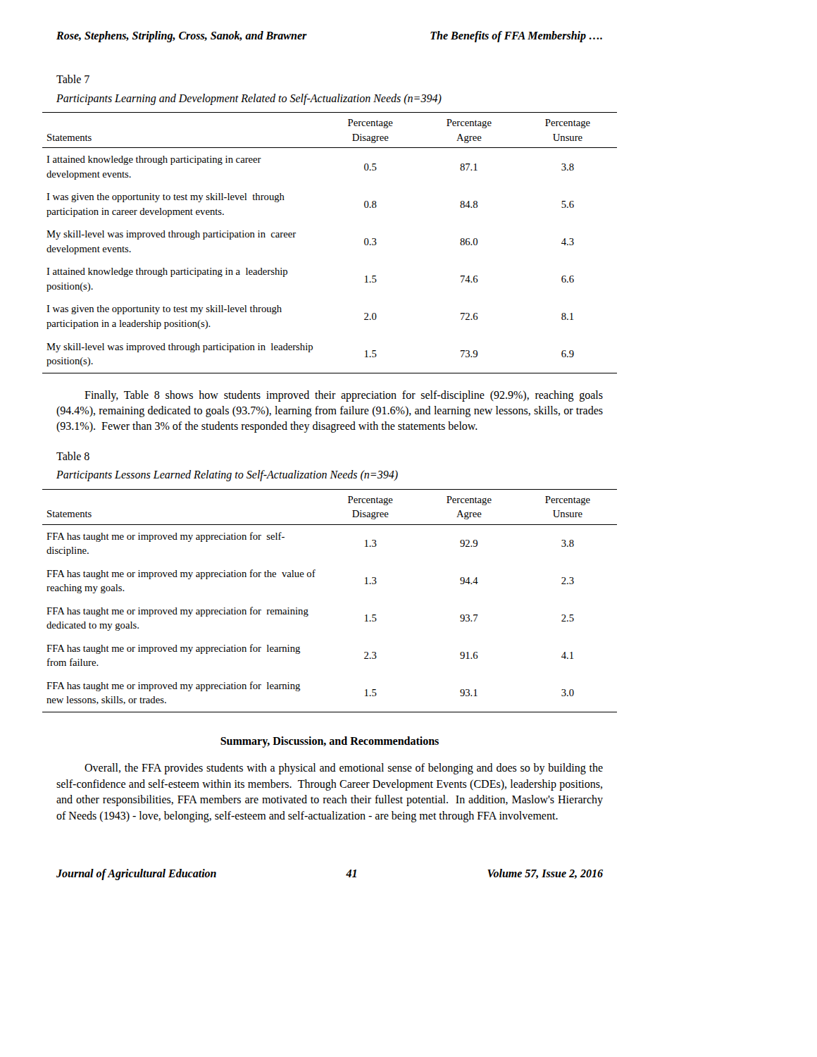Rose, Stephens, Stripling, Cross, Sanok, and Brawner The Benefits of FFA Membership ….
Table 7
Participants Learning and Development Related to Self-Actualization Needs (n=394)
| Statements | Percentage Disagree | Percentage Agree | Percentage Unsure |
| --- | --- | --- | --- |
| I attained knowledge through participating in career development events. | 0.5 | 87.1 | 3.8 |
| I was given the opportunity to test my skill-level through participation in career development events. | 0.8 | 84.8 | 5.6 |
| My skill-level was improved through participation in career development events. | 0.3 | 86.0 | 4.3 |
| I attained knowledge through participating in a leadership position(s). | 1.5 | 74.6 | 6.6 |
| I was given the opportunity to test my skill-level through participation in a leadership position(s). | 2.0 | 72.6 | 8.1 |
| My skill-level was improved through participation in leadership position(s). | 1.5 | 73.9 | 6.9 |
Finally, Table 8 shows how students improved their appreciation for self-discipline (92.9%), reaching goals (94.4%), remaining dedicated to goals (93.7%), learning from failure (91.6%), and learning new lessons, skills, or trades (93.1%). Fewer than 3% of the students responded they disagreed with the statements below.
Table 8
Participants Lessons Learned Relating to Self-Actualization Needs (n=394)
| Statements | Percentage Disagree | Percentage Agree | Percentage Unsure |
| --- | --- | --- | --- |
| FFA has taught me or improved my appreciation for self-discipline. | 1.3 | 92.9 | 3.8 |
| FFA has taught me or improved my appreciation for the value of reaching my goals. | 1.3 | 94.4 | 2.3 |
| FFA has taught me or improved my appreciation for remaining dedicated to my goals. | 1.5 | 93.7 | 2.5 |
| FFA has taught me or improved my appreciation for learning from failure. | 2.3 | 91.6 | 4.1 |
| FFA has taught me or improved my appreciation for learning new lessons, skills, or trades. | 1.5 | 93.1 | 3.0 |
Summary, Discussion, and Recommendations
Overall, the FFA provides students with a physical and emotional sense of belonging and does so by building the self-confidence and self-esteem within its members. Through Career Development Events (CDEs), leadership positions, and other responsibilities, FFA members are motivated to reach their fullest potential. In addition, Maslow's Hierarchy of Needs (1943) - love, belonging, self-esteem and self-actualization - are being met through FFA involvement.
Journal of Agricultural Education 41 Volume 57, Issue 2, 2016